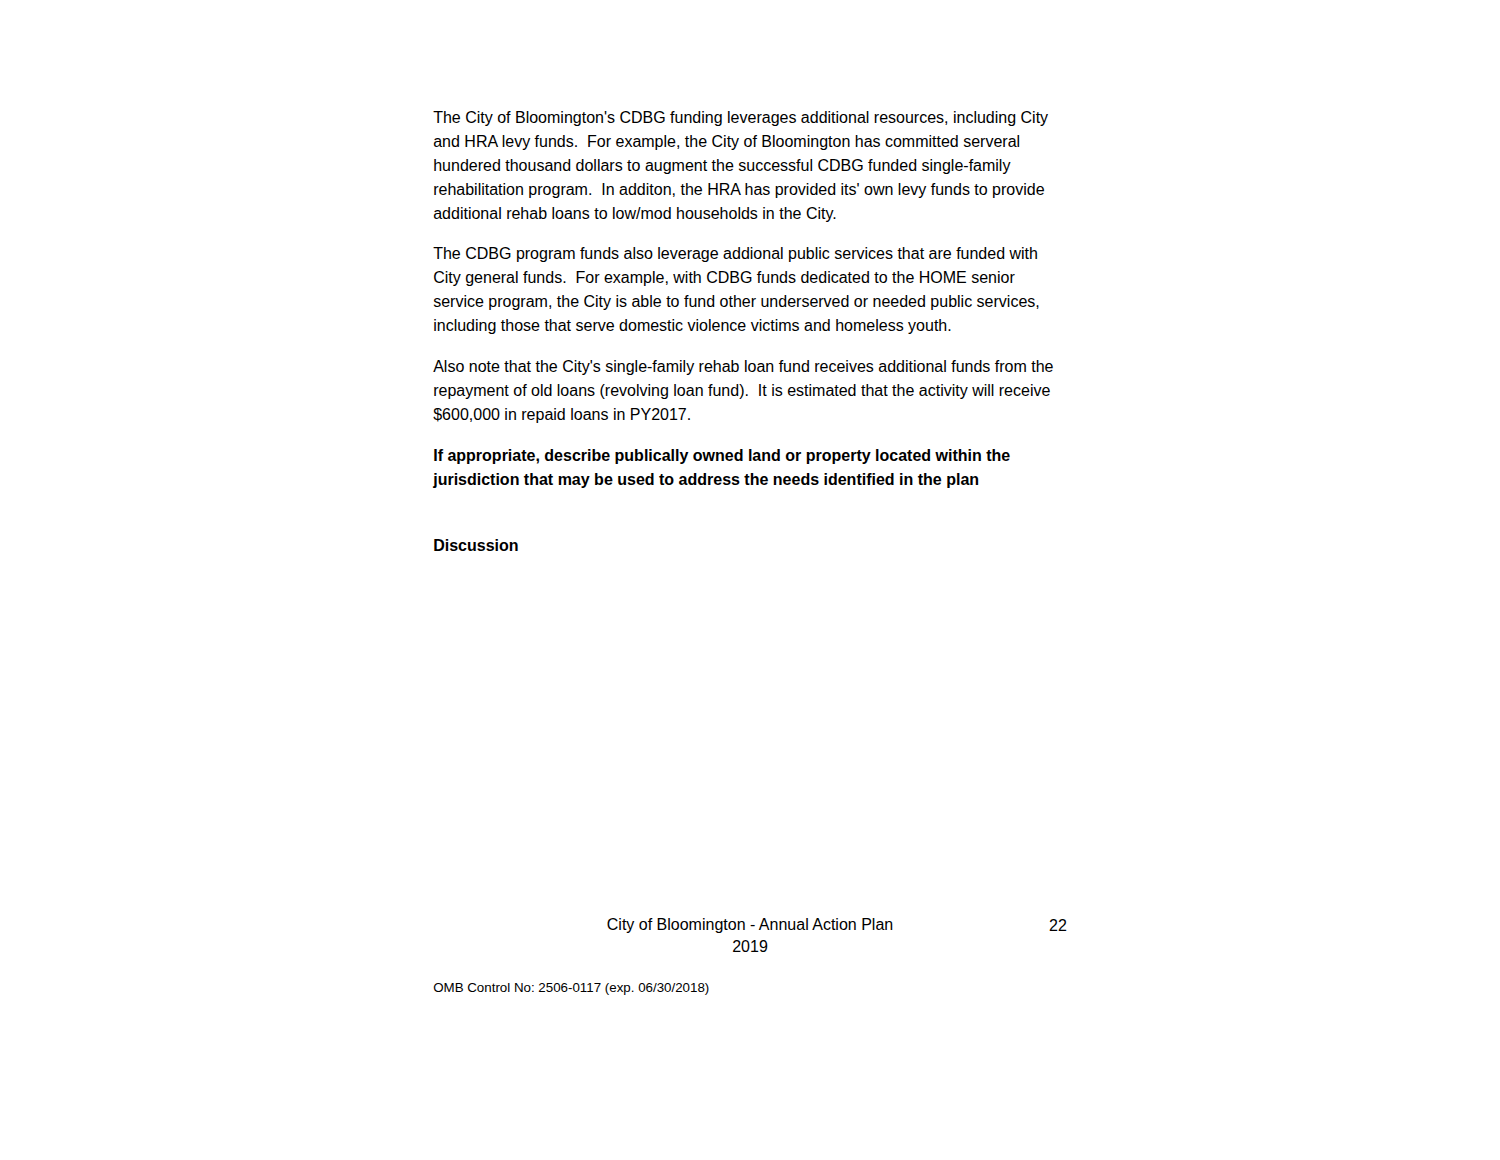The City of Bloomington's CDBG funding leverages additional resources, including City and HRA levy funds. For example, the City of Bloomington has committed serveral hundered thousand dollars to augment the successful CDBG funded single-family rehabilitation program. In additon, the HRA has provided its' own levy funds to provide additional rehab loans to low/mod households in the City.
The CDBG program funds also leverage addional public services that are funded with City general funds. For example, with CDBG funds dedicated to the HOME senior service program, the City is able to fund other underserved or needed public services, including those that serve domestic violence victims and homeless youth.
Also note that the City's single-family rehab loan fund receives additional funds from the repayment of old loans (revolving loan fund). It is estimated that the activity will receive $600,000 in repaid loans in PY2017.
If appropriate, describe publically owned land or property located within the jurisdiction that may be used to address the needs identified in the plan
Discussion
City of Bloomington - Annual Action Plan
2019
22
OMB Control No: 2506-0117 (exp. 06/30/2018)